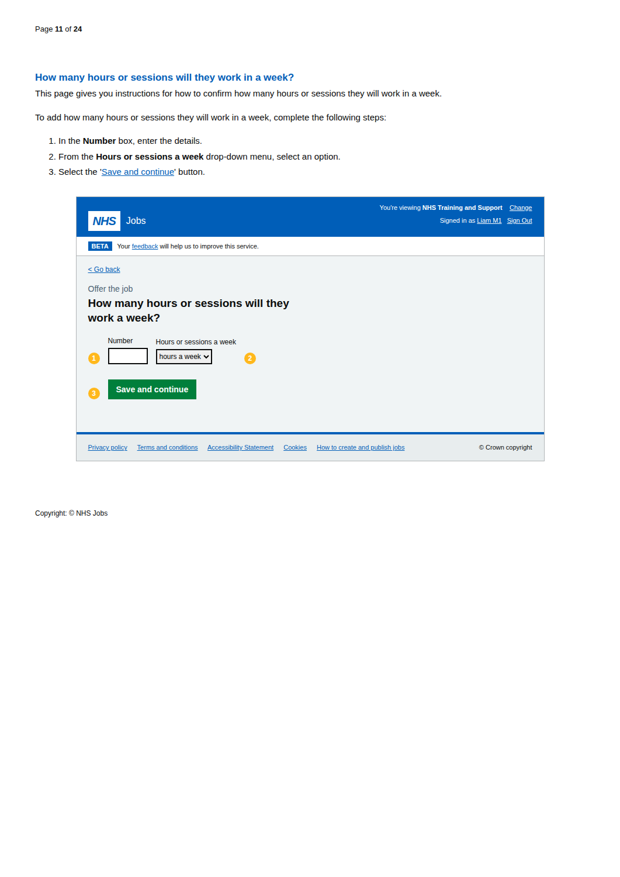Page 11 of 24
How many hours or sessions will they work in a week?
This page gives you instructions for how to confirm how many hours or sessions they will work in a week.
To add how many hours or sessions they will work in a week, complete the following steps:
In the Number box, enter the details.
From the Hours or sessions a week drop-down menu, select an option.
Select the 'Save and continue' button.
NHS Jobs
You're viewing NHS Training and Support Change
Signed in as Liam M1 Sign Out
BETA Your feedback will help us to improve this service.
< Go back
Offer the job
How many hours or sessions will they work a week?
1
Number
Hours or sessions a week hours a week
2
3 Save and continue
Privacy policy Terms and conditions Accessibility Statement Cookies How to create and publish jobs
© Crown copyright
Copyright: © NHS Jobs